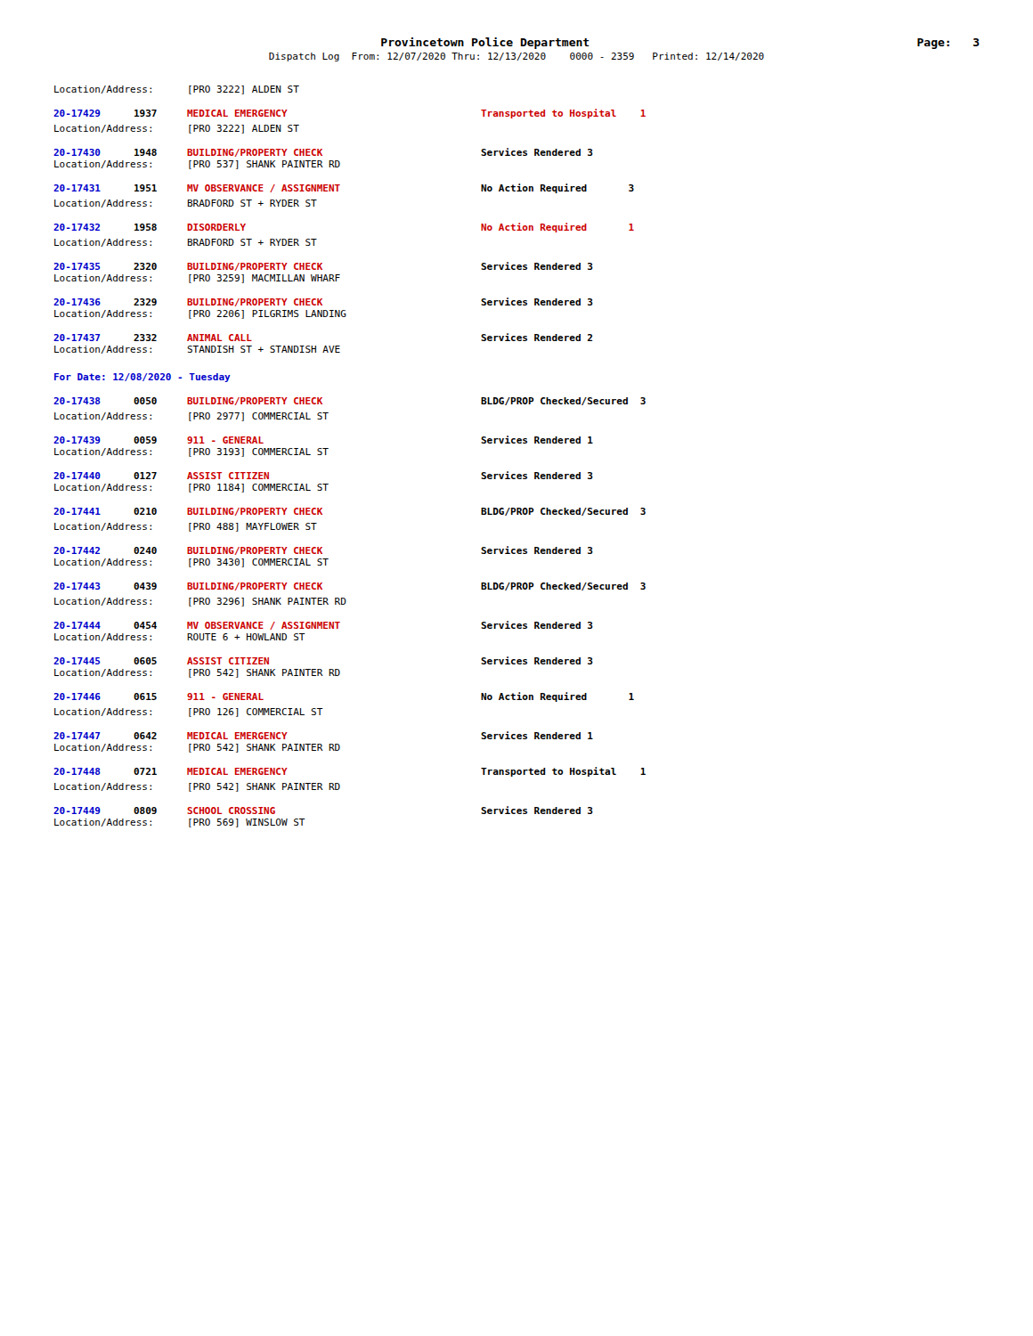Provincetown Police Department Page: 3
Dispatch Log From: 12/07/2020 Thru: 12/13/2020 0000 - 2359 Printed: 12/14/2020
Location/Address: [PRO 3222] ALDEN ST
20-17429 1937 MEDICAL EMERGENCY Transported to Hospital 1
Location/Address: [PRO 3222] ALDEN ST
20-17430 1948 BUILDING/PROPERTY CHECK Services Rendered 3
Location/Address: [PRO 537] SHANK PAINTER RD
20-17431 1951 MV OBSERVANCE / ASSIGNMENT No Action Required 3
Location/Address: BRADFORD ST + RYDER ST
20-17432 1958 DISORDERLY No Action Required 1
Location/Address: BRADFORD ST + RYDER ST
20-17435 2320 BUILDING/PROPERTY CHECK Services Rendered 3
Location/Address: [PRO 3259] MACMILLAN WHARF
20-17436 2329 BUILDING/PROPERTY CHECK Services Rendered 3
Location/Address: [PRO 2206] PILGRIMS LANDING
20-17437 2332 ANIMAL CALL Services Rendered 2
Location/Address: STANDISH ST + STANDISH AVE
For Date: 12/08/2020 - Tuesday
20-17438 0050 BUILDING/PROPERTY CHECK BLDG/PROP Checked/Secured 3
Location/Address: [PRO 2977] COMMERCIAL ST
20-17439 0059 911 - GENERAL Services Rendered 1
Location/Address: [PRO 3193] COMMERCIAL ST
20-17440 0127 ASSIST CITIZEN Services Rendered 3
Location/Address: [PRO 1184] COMMERCIAL ST
20-17441 0210 BUILDING/PROPERTY CHECK BLDG/PROP Checked/Secured 3
Location/Address: [PRO 488] MAYFLOWER ST
20-17442 0240 BUILDING/PROPERTY CHECK Services Rendered 3
Location/Address: [PRO 3430] COMMERCIAL ST
20-17443 0439 BUILDING/PROPERTY CHECK BLDG/PROP Checked/Secured 3
Location/Address: [PRO 3296] SHANK PAINTER RD
20-17444 0454 MV OBSERVANCE / ASSIGNMENT Services Rendered 3
Location/Address: ROUTE 6 + HOWLAND ST
20-17445 0605 ASSIST CITIZEN Services Rendered 3
Location/Address: [PRO 542] SHANK PAINTER RD
20-17446 0615 911 - GENERAL No Action Required 1
Location/Address: [PRO 126] COMMERCIAL ST
20-17447 0642 MEDICAL EMERGENCY Services Rendered 1
Location/Address: [PRO 542] SHANK PAINTER RD
20-17448 0721 MEDICAL EMERGENCY Transported to Hospital 1
Location/Address: [PRO 542] SHANK PAINTER RD
20-17449 0809 SCHOOL CROSSING Services Rendered 3
Location/Address: [PRO 569] WINSLOW ST